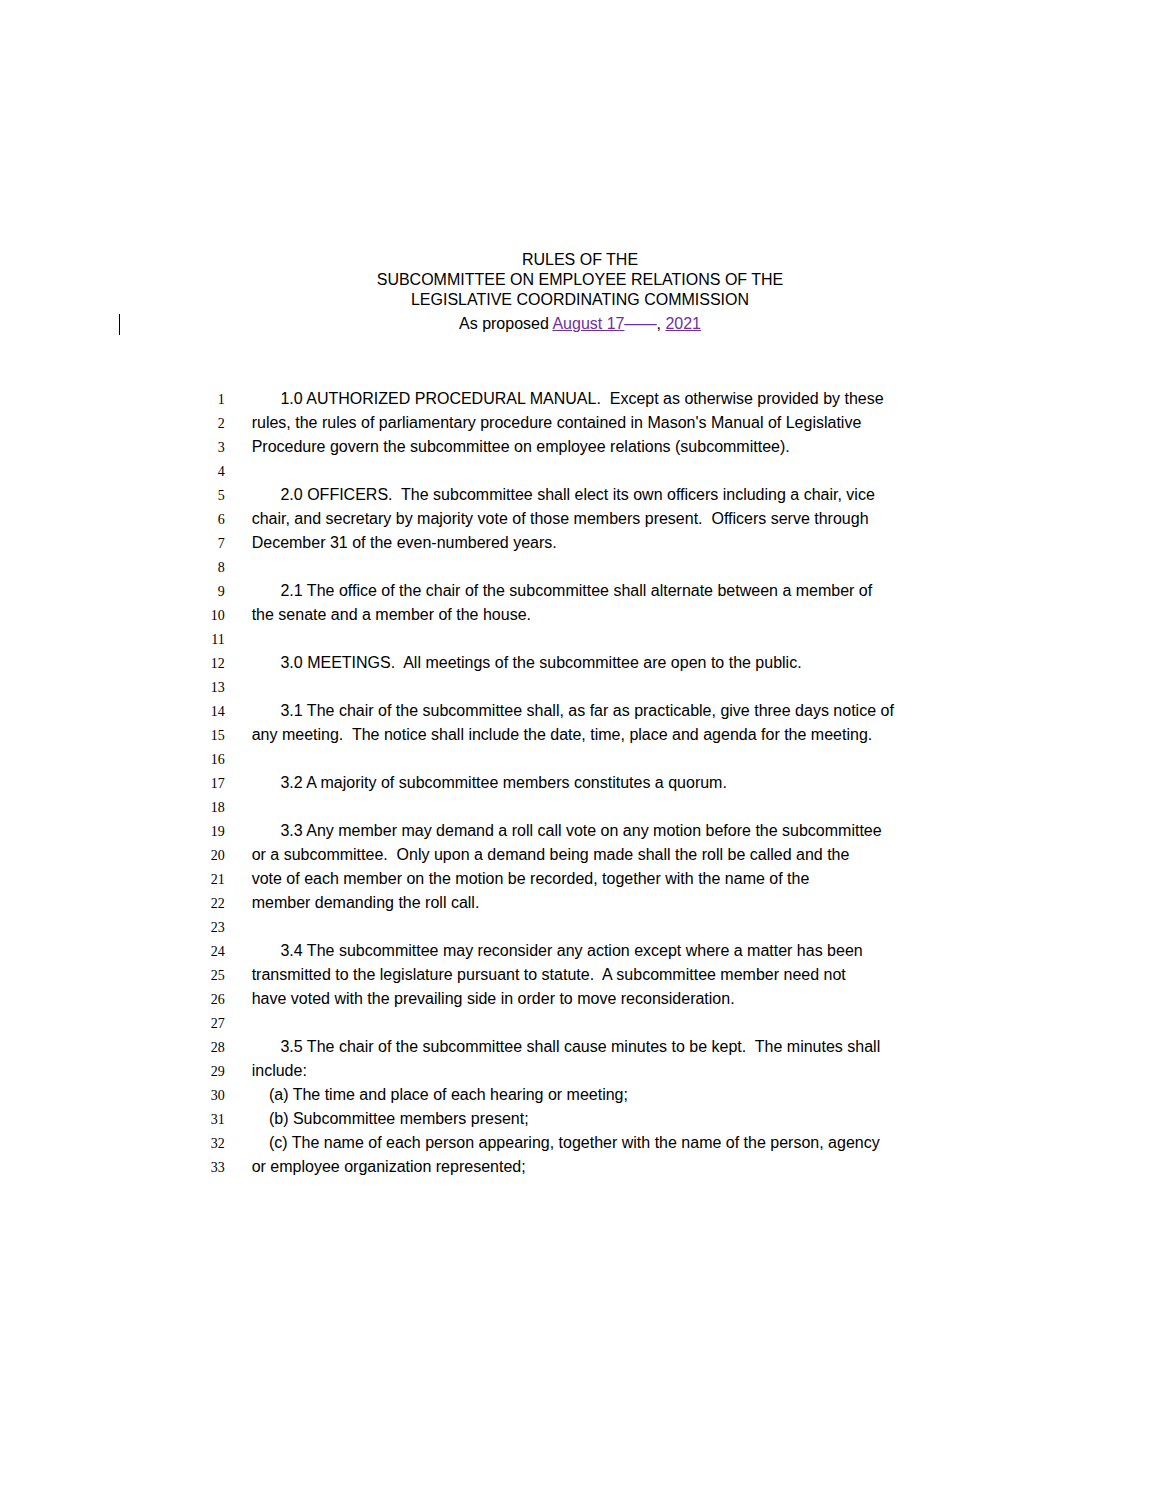RULES OF THE SUBCOMMITTEE ON EMPLOYEE RELATIONS OF THE LEGISLATIVE COORDINATING COMMISSION As proposed August 17——, 2021
1.0 AUTHORIZED PROCEDURAL MANUAL. Except as otherwise provided by these
rules, the rules of parliamentary procedure contained in Mason's Manual of Legislative
Procedure govern the subcommittee on employee relations (subcommittee).
2.0 OFFICERS. The subcommittee shall elect its own officers including a chair, vice
chair, and secretary by majority vote of those members present. Officers serve through
December 31 of the even-numbered years.
2.1 The office of the chair of the subcommittee shall alternate between a member of
the senate and a member of the house.
3.0 MEETINGS. All meetings of the subcommittee are open to the public.
3.1 The chair of the subcommittee shall, as far as practicable, give three days notice of
any meeting. The notice shall include the date, time, place and agenda for the meeting.
3.2 A majority of subcommittee members constitutes a quorum.
3.3 Any member may demand a roll call vote on any motion before the subcommittee
or a subcommittee. Only upon a demand being made shall the roll be called and the
vote of each member on the motion be recorded, together with the name of the
member demanding the roll call.
3.4 The subcommittee may reconsider any action except where a matter has been
transmitted to the legislature pursuant to statute. A subcommittee member need not
have voted with the prevailing side in order to move reconsideration.
3.5 The chair of the subcommittee shall cause minutes to be kept. The minutes shall
include:
(a) The time and place of each hearing or meeting;
(b) Subcommittee members present;
(c) The name of each person appearing, together with the name of the person, agency
or employee organization represented;